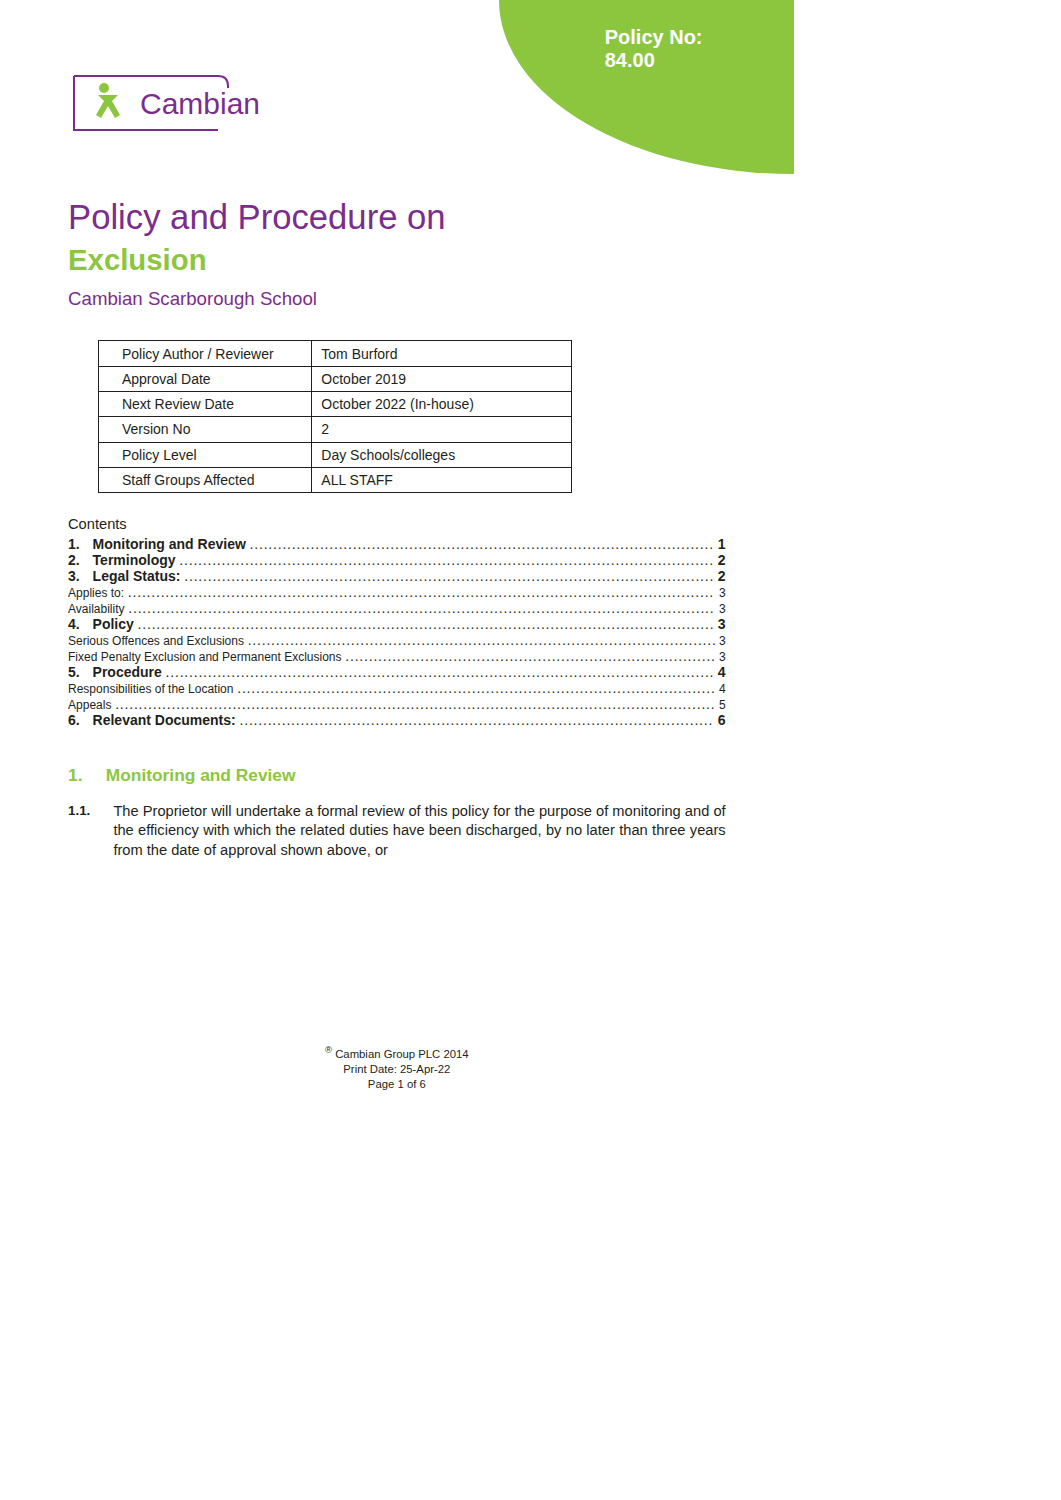Policy No:
84.00
Cambian
Policy and Procedure on
Exclusion
Cambian Scarborough School
| Policy Author / Reviewer | Tom Burford |
| Approval Date | October 2019 |
| Next Review Date | October 2022 (In-house) |
| Version No | 2 |
| Policy Level | Day Schools/colleges |
| Staff Groups Affected | ALL STAFF |
Contents
1. Monitoring and Review .................................................................................................................................................. 1
2. Terminology ................................................................................................................................................................... 2
3. Legal Status: ................................................................................................................................................................... 2
Applies to: ................................................................................................................................................................................. 3
Availability ................................................................................................................................................................................. 3
4. Policy ......................................................................................................................................................................... 3
Serious Offences and Exclusions ................................................................................................................................................. 3
Fixed Penalty Exclusion and Permanent Exclusions ................................................................................................................. 3
5. Procedure ..................................................................................................................................................................... 4
Responsibilities of the Location ................................................................................................................................... 4
Appeals ..................................................................................................................................................................................... 5
6. Relevant Documents: ..................................................................................................................................................... 6
1. Monitoring and Review
1.1.
The Proprietor will undertake a formal review of this policy for the purpose of monitoring and of the efficiency with which the related duties have been discharged, by no later than three years from the date of approval shown above, or
® Cambian Group PLC 2014
Print Date: 25-Apr-22
Page 1 of 6